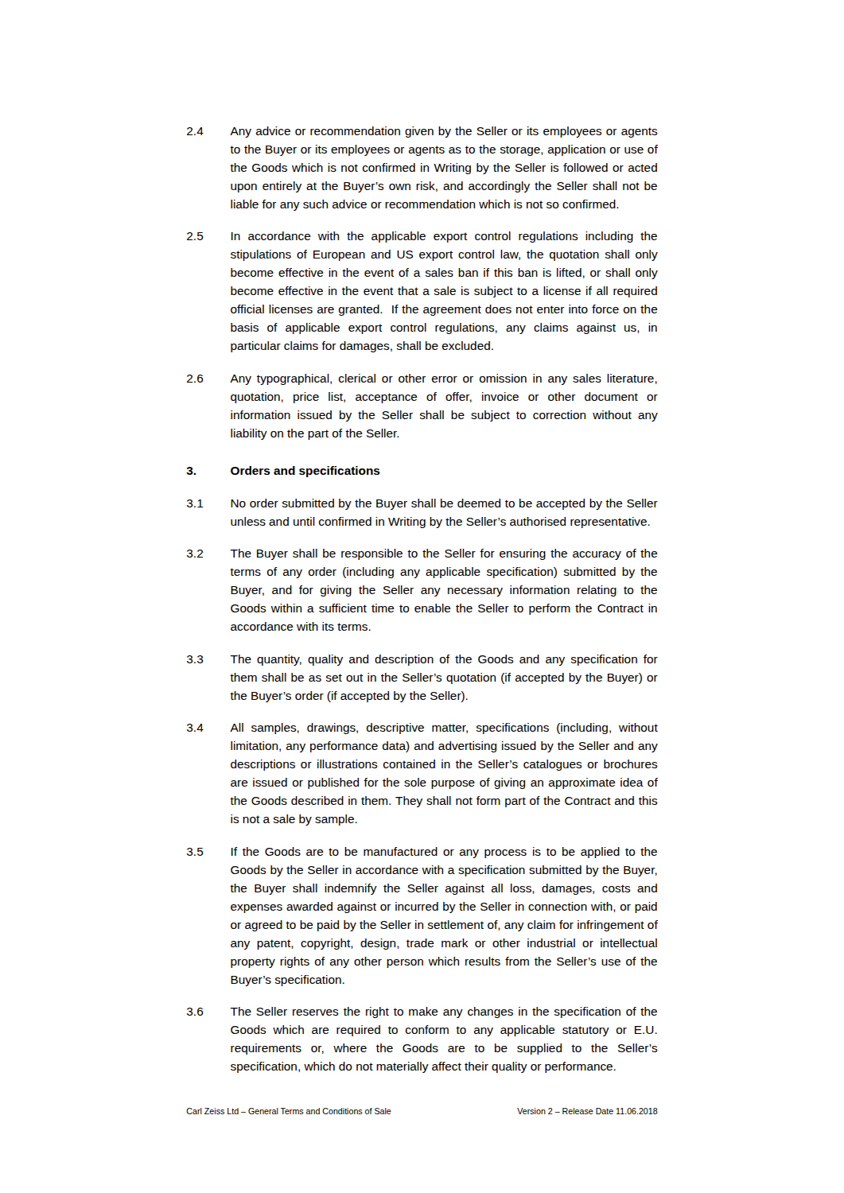2.4
Any advice or recommendation given by the Seller or its employees or agents to the Buyer or its employees or agents as to the storage, application or use of the Goods which is not confirmed in Writing by the Seller is followed or acted upon entirely at the Buyer’s own risk, and accordingly the Seller shall not be liable for any such advice or recommendation which is not so confirmed.
2.5
In accordance with the applicable export control regulations including the stipulations of European and US export control law, the quotation shall only become effective in the event of a sales ban if this ban is lifted, or shall only become effective in the event that a sale is subject to a license if all required official licenses are granted. If the agreement does not enter into force on the basis of applicable export control regulations, any claims against us, in particular claims for damages, shall be excluded.
2.6
Any typographical, clerical or other error or omission in any sales literature, quotation, price list, acceptance of offer, invoice or other document or information issued by the Seller shall be subject to correction without any liability on the part of the Seller.
3. Orders and specifications
3.1
No order submitted by the Buyer shall be deemed to be accepted by the Seller unless and until confirmed in Writing by the Seller’s authorised representative.
3.2
The Buyer shall be responsible to the Seller for ensuring the accuracy of the terms of any order (including any applicable specification) submitted by the Buyer, and for giving the Seller any necessary information relating to the Goods within a sufficient time to enable the Seller to perform the Contract in accordance with its terms.
3.3
The quantity, quality and description of the Goods and any specification for them shall be as set out in the Seller’s quotation (if accepted by the Buyer) or the Buyer’s order (if accepted by the Seller).
3.4
All samples, drawings, descriptive matter, specifications (including, without limitation, any performance data) and advertising issued by the Seller and any descriptions or illustrations contained in the Seller’s catalogues or brochures are issued or published for the sole purpose of giving an approximate idea of the Goods described in them. They shall not form part of the Contract and this is not a sale by sample.
3.5
If the Goods are to be manufactured or any process is to be applied to the Goods by the Seller in accordance with a specification submitted by the Buyer, the Buyer shall indemnify the Seller against all loss, damages, costs and expenses awarded against or incurred by the Seller in connection with, or paid or agreed to be paid by the Seller in settlement of, any claim for infringement of any patent, copyright, design, trade mark or other industrial or intellectual property rights of any other person which results from the Seller’s use of the Buyer’s specification.
3.6
The Seller reserves the right to make any changes in the specification of the Goods which are required to conform to any applicable statutory or E.U. requirements or, where the Goods are to be supplied to the Seller’s specification, which do not materially affect their quality or performance.
Carl Zeiss Ltd – General Terms and Conditions of Sale Version 2 – Release Date 11.06.2018